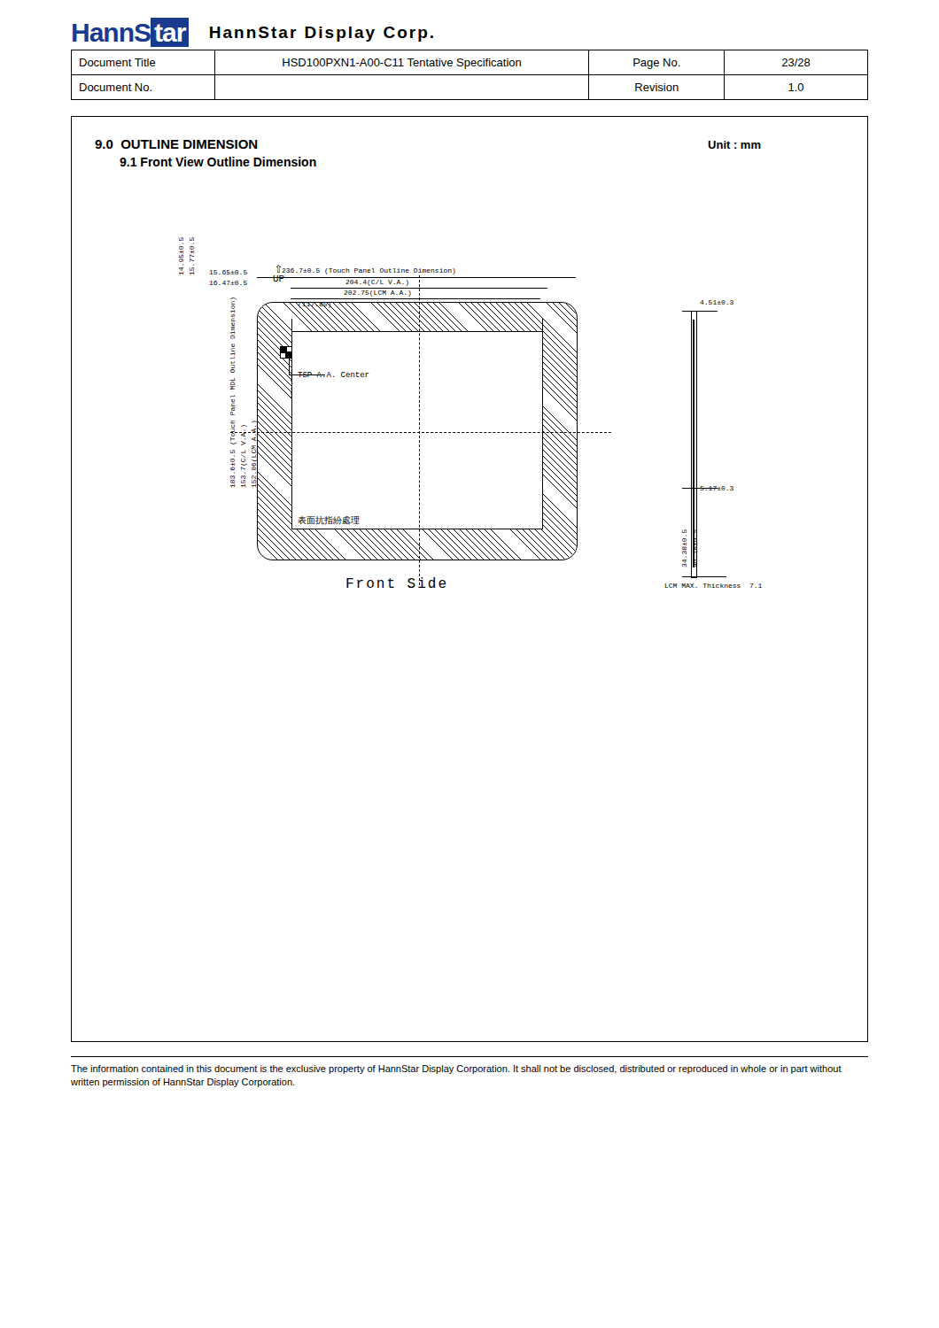HannS tar HannStar Display Corp.
| Document Title | HSD100PXN1-A00-C11 Tentative Specification | Page No. | 23/28 |
| Document No. | | Revision | 1.0 |
Unit : mm
9.0 OUTLINE DIMENSION
9.1 Front View Outline Dimension
236.7±0.5 (Touch Panel Outline Dimension)
204.4(C/L V.A.)
202.75(LCM A.A.)
(117.85)
15.65±0.5
16.47±0.5
14.95±0.5
15.77±0.5
183.6±0.5 (Touch Panel MDL Outline Dimension)
153.7(C/L V.A.)
152.06(LCM A.A.)
(91.8)
⇧ UP
TSP A.A. Center
表面抗指紛處理
Front Side
4.51±0.3
5.17±0.3
34.38±0.5
40.18±0.5
LCM MAX. Thickness 7.1
The information contained in this document is the exclusive property of HannStar Display Corporation. It shall not be disclosed, distributed or reproduced in whole or in part without written permission of HannStar Display Corporation.